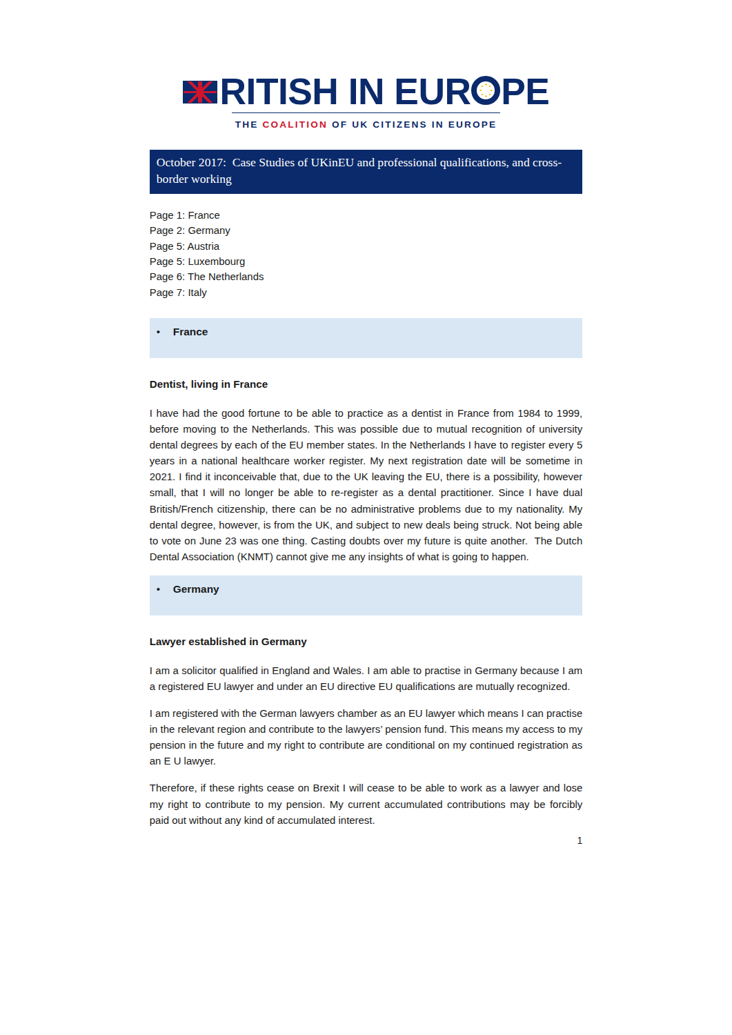RITISH IN EUR PE
THE COALITION OF UK CITIZENS IN EUROPE
October 2017: Case Studies of UKinEU and professional qualifications, and cross-border working
Page 1: France
Page 2: Germany
Page 5: Austria
Page 5: Luxembourg
Page 6: The Netherlands
Page 7: Italy
•France
Dentist, living in France
I have had the good fortune to be able to practice as a dentist in France from 1984 to 1999, before moving to the Netherlands. This was possible due to mutual recognition of university dental degrees by each of the EU member states. In the Netherlands I have to register every 5 years in a national healthcare worker register. My next registration date will be sometime in 2021. I find it inconceivable that, due to the UK leaving the EU, there is a possibility, however small, that I will no longer be able to re-register as a dental practitioner. Since I have dual British/French citizenship, there can be no administrative problems due to my nationality. My dental degree, however, is from the UK, and subject to new deals being struck. Not being able to vote on June 23 was one thing. Casting doubts over my future is quite another. The Dutch Dental Association (KNMT) cannot give me any insights of what is going to happen.
•Germany
Lawyer established in Germany
I am a solicitor qualified in England and Wales. I am able to practise in Germany because I am a registered EU lawyer and under an EU directive EU qualifications are mutually recognized.
I am registered with the German lawyers chamber as an EU lawyer which means I can practise in the relevant region and contribute to the lawyers’ pension fund. This means my access to my pension in the future and my right to contribute are conditional on my continued registration as an E U lawyer.
Therefore, if these rights cease on Brexit I will cease to be able to work as a lawyer and lose my right to contribute to my pension. My current accumulated contributions may be forcibly paid out without any kind of accumulated interest.
1